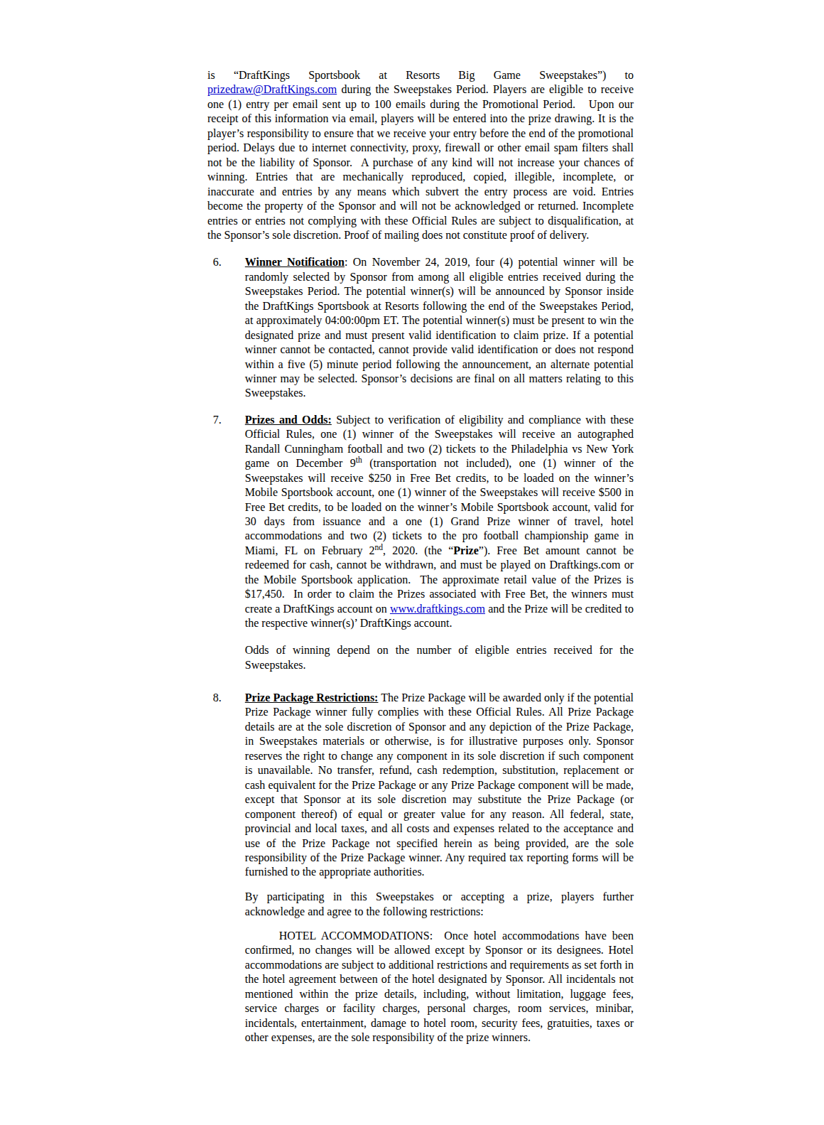is “DraftKings Sportsbook at Resorts Big Game Sweepstakes”) to prizedraw@DraftKings.com during the Sweepstakes Period. Players are eligible to receive one (1) entry per email sent up to 100 emails during the Promotional Period. Upon our receipt of this information via email, players will be entered into the prize drawing. It is the player’s responsibility to ensure that we receive your entry before the end of the promotional period. Delays due to internet connectivity, proxy, firewall or other email spam filters shall not be the liability of Sponsor. A purchase of any kind will not increase your chances of winning. Entries that are mechanically reproduced, copied, illegible, incomplete, or inaccurate and entries by any means which subvert the entry process are void. Entries become the property of the Sponsor and will not be acknowledged or returned. Incomplete entries or entries not complying with these Official Rules are subject to disqualification, at the Sponsor’s sole discretion. Proof of mailing does not constitute proof of delivery.
6.
Winner Notification: On November 24, 2019, four (4) potential winner will be randomly selected by Sponsor from among all eligible entries received during the Sweepstakes Period. The potential winner(s) will be announced by Sponsor inside the DraftKings Sportsbook at Resorts following the end of the Sweepstakes Period, at approximately 04:00:00pm ET. The potential winner(s) must be present to win the designated prize and must present valid identification to claim prize. If a potential winner cannot be contacted, cannot provide valid identification or does not respond within a five (5) minute period following the announcement, an alternate potential winner may be selected. Sponsor’s decisions are final on all matters relating to this Sweepstakes.
7.
Prizes and Odds: Subject to verification of eligibility and compliance with these Official Rules, one (1) winner of the Sweepstakes will receive an autographed Randall Cunningham football and two (2) tickets to the Philadelphia vs New York game on December 9th (transportation not included), one (1) winner of the Sweepstakes will receive $250 in Free Bet credits, to be loaded on the winner’s Mobile Sportsbook account, one (1) winner of the Sweepstakes will receive $500 in Free Bet credits, to be loaded on the winner’s Mobile Sportsbook account, valid for 30 days from issuance and a one (1) Grand Prize winner of travel, hotel accommodations and two (2) tickets to the pro football championship game in Miami, FL on February 2nd, 2020. (the “Prize”). Free Bet amount cannot be redeemed for cash, cannot be withdrawn, and must be played on Draftkings.com or the Mobile Sportsbook application. The approximate retail value of the Prizes is $17,450. In order to claim the Prizes associated with Free Bet, the winners must create a DraftKings account on www.draftkings.com and the Prize will be credited to the respective winner(s)’ DraftKings account.
Odds of winning depend on the number of eligible entries received for the Sweepstakes.
8.
Prize Package Restrictions: The Prize Package will be awarded only if the potential Prize Package winner fully complies with these Official Rules. All Prize Package details are at the sole discretion of Sponsor and any depiction of the Prize Package, in Sweepstakes materials or otherwise, is for illustrative purposes only. Sponsor reserves the right to change any component in its sole discretion if such component is unavailable. No transfer, refund, cash redemption, substitution, replacement or cash equivalent for the Prize Package or any Prize Package component will be made, except that Sponsor at its sole discretion may substitute the Prize Package (or component thereof) of equal or greater value for any reason. All federal, state, provincial and local taxes, and all costs and expenses related to the acceptance and use of the Prize Package not specified herein as being provided, are the sole responsibility of the Prize Package winner. Any required tax reporting forms will be furnished to the appropriate authorities.
By participating in this Sweepstakes or accepting a prize, players further acknowledge and agree to the following restrictions:
HOTEL ACCOMMODATIONS: Once hotel accommodations have been confirmed, no changes will be allowed except by Sponsor or its designees. Hotel accommodations are subject to additional restrictions and requirements as set forth in the hotel agreement between of the hotel designated by Sponsor. All incidentals not mentioned within the prize details, including, without limitation, luggage fees, service charges or facility charges, personal charges, room services, minibar, incidentals, entertainment, damage to hotel room, security fees, gratuities, taxes or other expenses, are the sole responsibility of the prize winners.